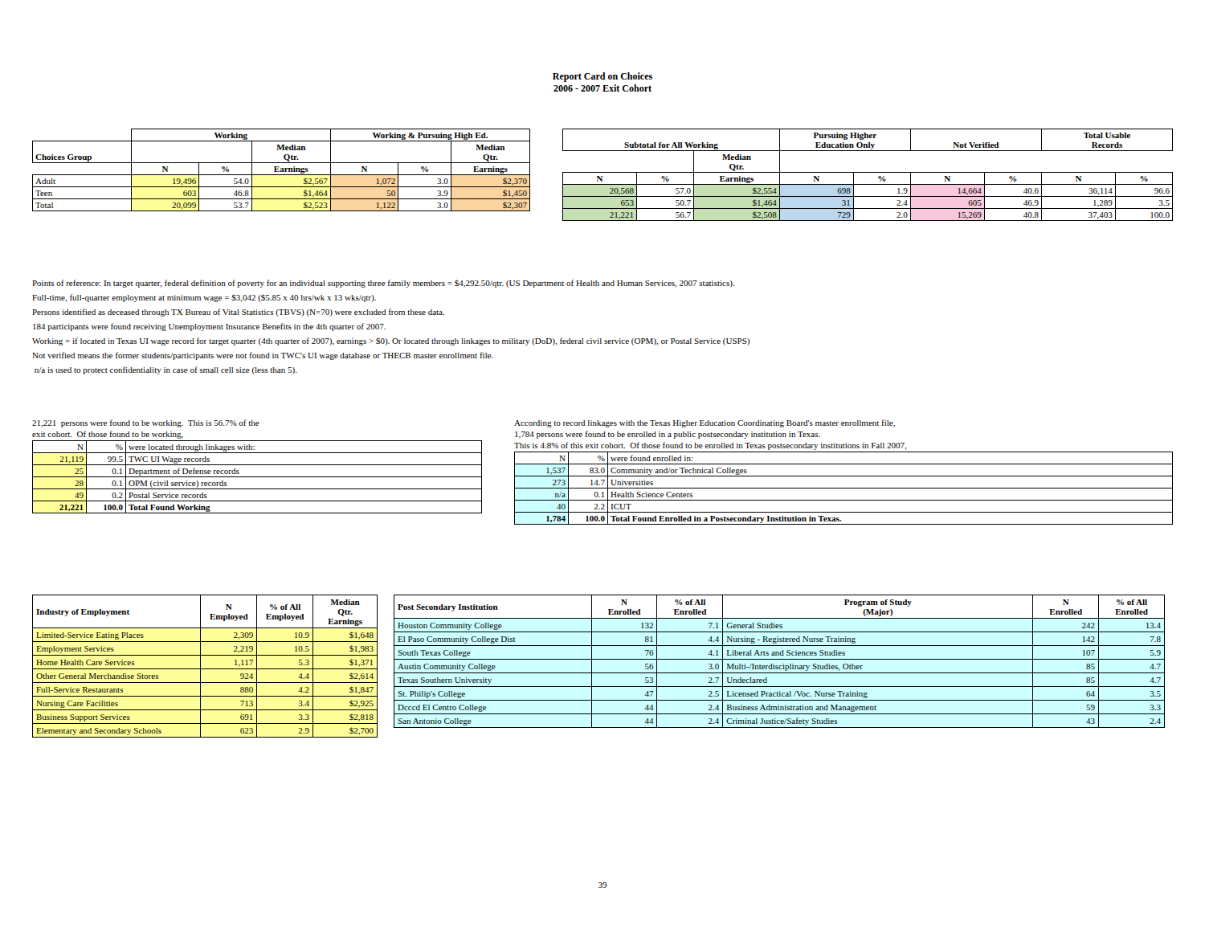Report Card on Choices
2006 - 2007 Exit Cohort
| | Working | Working & Pursuing High Ed. |
| Choices Group | | | Median Qtr. | | | Median Qtr. |
| | N | % | Earnings | N | % | Earnings |
| Adult | 19,496 | 54.0 | $2,567 | 1,072 | 3.0 | $2,370 |
| Teen | 603 | 46.8 | $1,464 | 50 | 3.9 | $1,450 |
| Total | 20,099 | 53.7 | $2,523 | 1,122 | 3.0 | $2,307 |
| Subtotal for All Working | Pursuing Higher Education Only | Not Verified | Total Usable Records |
| --- | --- | --- | --- |
| | | Median Qtr. | | | | | | |
| N | % | Earnings | N | % | N | % | N | % |
| 20,568 | 57.0 | $2,554 | 698 | 1.9 | 14,664 | 40.6 | 36,114 | 96.6 |
| 653 | 50.7 | $1,464 | 31 | 2.4 | 605 | 46.9 | 1,289 | 3.5 |
| 21,221 | 56.7 | $2,508 | 729 | 2.0 | 15,269 | 40.8 | 37,403 | 100.0 |
Points of reference: In target quarter, federal definition of poverty for an individual supporting three family members = $4,292.50/qtr. (US Department of Health and Human Services, 2007 statistics).
Full-time, full-quarter employment at minimum wage = $3,042 ($5.85 x 40 hrs/wk x 13 wks/qtr).
Persons identified as deceased through TX Bureau of Vital Statistics (TBVS) (N=70) were excluded from these data.
184 participants were found receiving Unemployment Insurance Benefits in the 4th quarter of 2007.
Working = if located in Texas UI wage record for target quarter (4th quarter of 2007), earnings > $0). Or located through linkages to military (DoD), federal civil service (OPM), or Postal Service (USPS)
Not verified means the former students/participants were not found in TWC's UI wage database or THECB master enrollment file.
n/a is used to protect confidentiality in case of small cell size (less than 5).
21,221 persons were found to be working. This is 56.7% of the
exit cohort. Of those found to be working,
| N | % | were located through linkages with: |
| 21,119 | 99.5 | TWC UI Wage records |
| 25 | 0.1 | Department of Defense records |
| 28 | 0.1 | OPM (civil service) records |
| 49 | 0.2 | Postal Service records |
| 21,221 | 100.0 | Total Found Working |
According to record linkages with the Texas Higher Education Coordinating Board's master enrollment file,
1,784 persons were found to be enrolled in a public postsecondary institution in Texas.
This is 4.8% of this exit cohort. Of those found to be enrolled in Texas postsecondary institutions in Fall 2007,
| N | % | were found enrolled in: |
| 1,537 | 83.0 | Community and/or Technical Colleges |
| 273 | 14.7 | Universities |
| n/a | 0.1 | Health Science Centers |
| 40 | 2.2 | ICUT |
| 1,784 | 100.0 | Total Found Enrolled in a Postsecondary Institution in Texas. |
| Industry of Employment | N Employed | % of All Employed | Median Qtr. Earnings |
| --- | --- | --- | --- |
| Limited-Service Eating Places | 2,309 | 10.9 | $1,648 |
| Employment Services | 2,219 | 10.5 | $1,983 |
| Home Health Care Services | 1,117 | 5.3 | $1,371 |
| Other General Merchandise Stores | 924 | 4.4 | $2,614 |
| Full-Service Restaurants | 880 | 4.2 | $1,847 |
| Nursing Care Facilities | 713 | 3.4 | $2,925 |
| Business Support Services | 691 | 3.3 | $2,818 |
| Elementary and Secondary Schools | 623 | 2.9 | $2,700 |
| Post Secondary Institution | N Enrolled | % of All Enrolled | Program of Study (Major) | N Enrolled | % of All Enrolled |
| --- | --- | --- | --- | --- | --- |
| Houston Community College | 132 | 7.1 | General Studies | 242 | 13.4 |
| El Paso Community College Dist | 81 | 4.4 | Nursing - Registered Nurse Training | 142 | 7.8 |
| South Texas College | 76 | 4.1 | Liberal Arts and Sciences Studies | 107 | 5.9 |
| Austin Community College | 56 | 3.0 | Multi-/Interdisciplinary Studies, Other | 85 | 4.7 |
| Texas Southern University | 53 | 2.7 | Undeclared | 85 | 4.7 |
| St. Philip's College | 47 | 2.5 | Licensed Practical /Voc. Nurse Training | 64 | 3.5 |
| Dcccd El Centro College | 44 | 2.4 | Business Administration and Management | 59 | 3.3 |
| San Antonio College | 44 | 2.4 | Criminal Justice/Safety Studies | 43 | 2.4 |
39